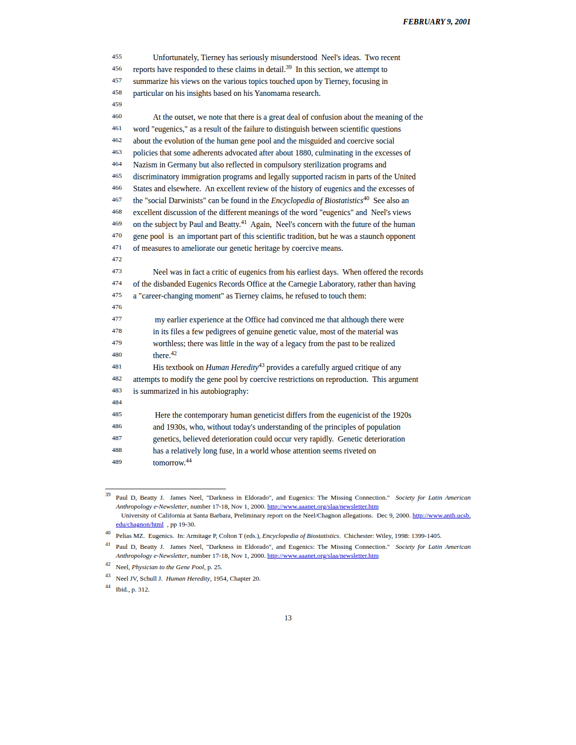FEBRUARY 9, 2001
Unfortunately, Tierney has seriously misunderstood Neel's ideas. Two recent
reports have responded to these claims in detail.39 In this section, we attempt to
summarize his views on the various topics touched upon by Tierney, focusing in
particular on his insights based on his Yanomama research.
At the outset, we note that there is a great deal of confusion about the meaning of the
word "eugenics," as a result of the failure to distinguish between scientific questions
about the evolution of the human gene pool and the misguided and coercive social
policies that some adherents advocated after about 1880, culminating in the excesses of
Nazism in Germany but also reflected in compulsory sterilization programs and
discriminatory immigration programs and legally supported racism in parts of the United
States and elsewhere. An excellent review of the history of eugenics and the excesses of
the "social Darwinists" can be found in the Encyclopedia of Biostatistics40 See also an
excellent discussion of the different meanings of the word "eugenics" and Neel's views
on the subject by Paul and Beatty.41 Again, Neel's concern with the future of the human
gene pool is an important part of this scientific tradition, but he was a staunch opponent
of measures to ameliorate our genetic heritage by coercive means.
Neel was in fact a critic of eugenics from his earliest days. When offered the records
of the disbanded Eugenics Records Office at the Carnegie Laboratory, rather than having
a "career-changing moment" as Tierney claims, he refused to touch them:
my earlier experience at the Office had convinced me that although there were
in its files a few pedigrees of genuine genetic value, most of the material was
worthless; there was little in the way of a legacy from the past to be realized
there.42
His textbook on Human Heredity43 provides a carefully argued critique of any
attempts to modify the gene pool by coercive restrictions on reproduction. This argument
is summarized in his autobiography:
Here the contemporary human geneticist differs from the eugenicist of the 1920s
and 1930s, who, without today's understanding of the principles of population
genetics, believed deterioration could occur very rapidly. Genetic deterioration
has a relatively long fuse, in a world whose attention seems riveted on
tomorrow.44
Paul D, Beatty J. James Neel, "Darkness in Eldorado", and Eugenics: The Missing Connection." Society for Latin American Anthropology e-Newsletter, number 17-18, Nov 1, 2000. http://www.aaanet.org/slaa/newsletter.htm
University of California at Santa Barbara, Preliminary report on the Neel/Chagnon allegations. Dec 9, 2000. http://www.anth.ucsb.edu/chagnon/html , pp 19-30.
Pelias MZ. Eugenics. In: Armitage P, Colton T (eds.), Encyclopedia of Biostatistics. Chichester: Wiley, 1998: 1399-1405.
Paul D, Beatty J. James Neel, "Darkness in Eldorado", and Eugenics: The Missing Connection." Society for Latin American Anthropology e-Newsletter, number 17-18, Nov 1, 2000. http://www.aaanet.org/slaa/newsletter.htm
Neel, Physician to the Gene Pool, p. 25.
Neel JV, Schull J. Human Heredity, 1954, Chapter 20.
Ibid., p. 312.
13